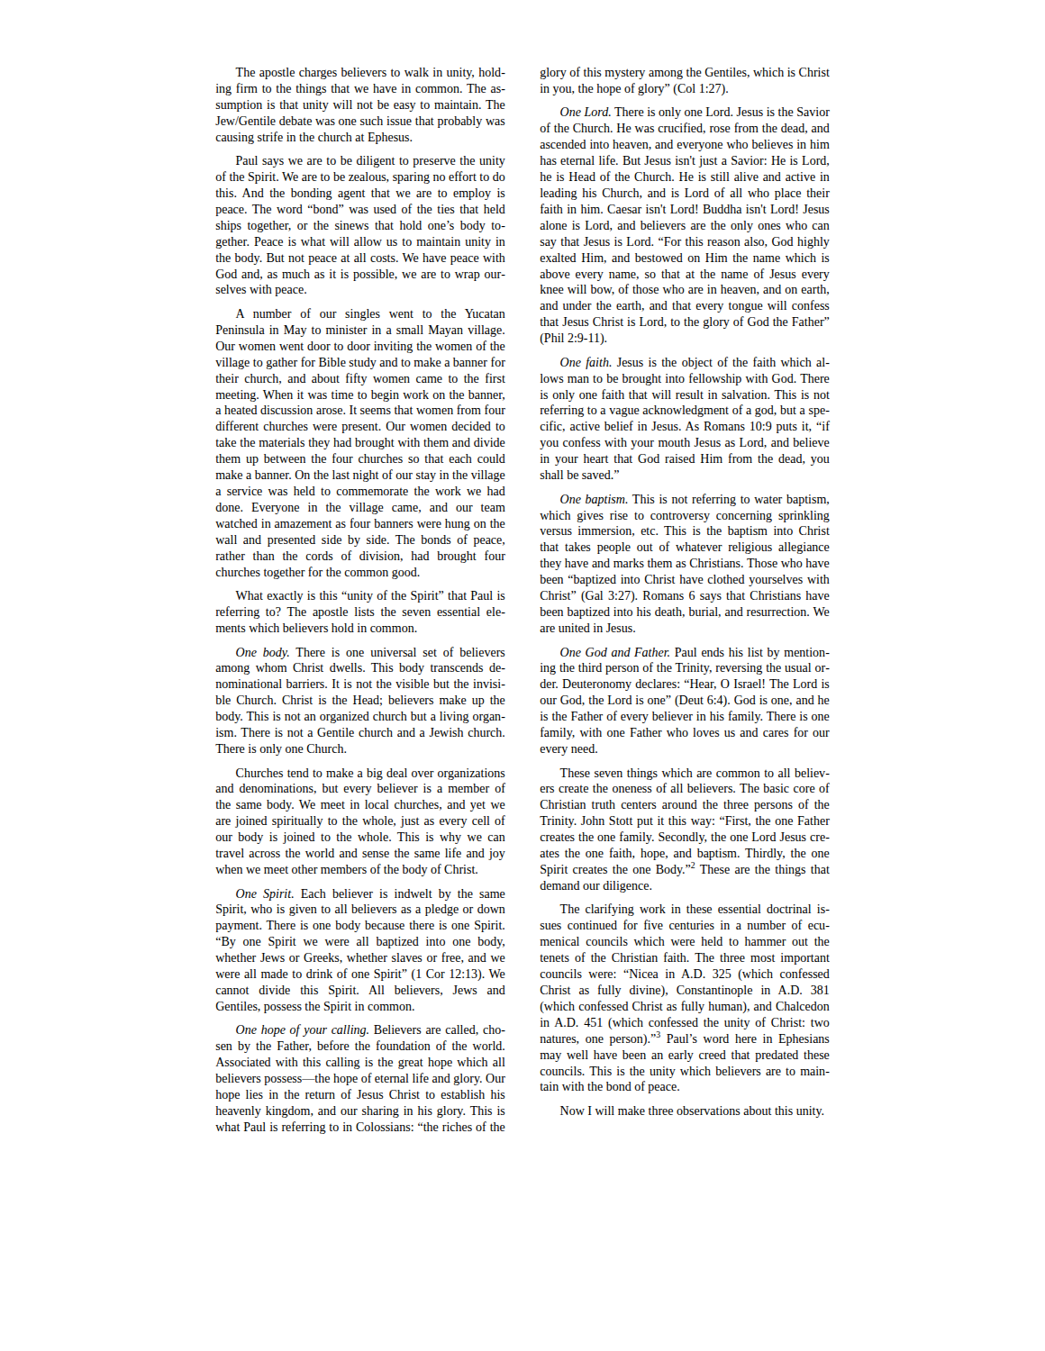The apostle charges believers to walk in unity, holding firm to the things that we have in common. The assumption is that unity will not be easy to maintain. The Jew/Gentile debate was one such issue that probably was causing strife in the church at Ephesus.
Paul says we are to be diligent to preserve the unity of the Spirit. We are to be zealous, sparing no effort to do this. And the bonding agent that we are to employ is peace. The word “bond” was used of the ties that held ships together, or the sinews that hold one’s body together. Peace is what will allow us to maintain unity in the body. But not peace at all costs. We have peace with God and, as much as it is possible, we are to wrap ourselves with peace.
A number of our singles went to the Yucatan Peninsula in May to minister in a small Mayan village. Our women went door to door inviting the women of the village to gather for Bible study and to make a banner for their church, and about fifty women came to the first meeting. When it was time to begin work on the banner, a heated discussion arose. It seems that women from four different churches were present. Our women decided to take the materials they had brought with them and divide them up between the four churches so that each could make a banner. On the last night of our stay in the village a service was held to commemorate the work we had done. Everyone in the village came, and our team watched in amazement as four banners were hung on the wall and presented side by side. The bonds of peace, rather than the cords of division, had brought four churches together for the common good.
What exactly is this “unity of the Spirit” that Paul is referring to? The apostle lists the seven essential elements which believers hold in common.
One body. There is one universal set of believers among whom Christ dwells. This body transcends denominational barriers. It is not the visible but the invisible Church. Christ is the Head; believers make up the body. This is not an organized church but a living organism. There is not a Gentile church and a Jewish church. There is only one Church.
Churches tend to make a big deal over organizations and denominations, but every believer is a member of the same body. We meet in local churches, and yet we are joined spiritually to the whole, just as every cell of our body is joined to the whole. This is why we can travel across the world and sense the same life and joy when we meet other members of the body of Christ.
One Spirit. Each believer is indwelt by the same Spirit, who is given to all believers as a pledge or down payment. There is one body because there is one Spirit. “By one Spirit we were all baptized into one body, whether Jews or Greeks, whether slaves or free, and we were all made to drink of one Spirit” (1 Cor 12:13). We cannot divide this Spirit. All believers, Jews and Gentiles, possess the Spirit in common.
One hope of your calling. Believers are called, chosen by the Father, before the foundation of the world. Associated with this calling is the great hope which all believers possess—the hope of eternal life and glory. Our hope lies in the return of Jesus Christ to establish his heavenly kingdom, and our sharing in his glory. This is what Paul is referring to in Colossians: “the riches of the glory of this mystery among the Gentiles, which is Christ in you, the hope of glory” (Col 1:27).
One Lord. There is only one Lord. Jesus is the Savior of the Church. He was crucified, rose from the dead, and ascended into heaven, and everyone who believes in him has eternal life. But Jesus isn't just a Savior: He is Lord, he is Head of the Church. He is still alive and active in leading his Church, and is Lord of all who place their faith in him. Caesar isn't Lord! Buddha isn't Lord! Jesus alone is Lord, and believers are the only ones who can say that Jesus is Lord. “For this reason also, God highly exalted Him, and bestowed on Him the name which is above every name, so that at the name of Jesus every knee will bow, of those who are in heaven, and on earth, and under the earth, and that every tongue will confess that Jesus Christ is Lord, to the glory of God the Father” (Phil 2:9-11).
One faith. Jesus is the object of the faith which allows man to be brought into fellowship with God. There is only one faith that will result in salvation. This is not referring to a vague acknowledgment of a god, but a specific, active belief in Jesus. As Romans 10:9 puts it, “if you confess with your mouth Jesus as Lord, and believe in your heart that God raised Him from the dead, you shall be saved.”
One baptism. This is not referring to water baptism, which gives rise to controversy concerning sprinkling versus immersion, etc. This is the baptism into Christ that takes people out of whatever religious allegiance they have and marks them as Christians. Those who have been “baptized into Christ have clothed yourselves with Christ” (Gal 3:27). Romans 6 says that Christians have been baptized into his death, burial, and resurrection. We are united in Jesus.
One God and Father. Paul ends his list by mentioning the third person of the Trinity, reversing the usual order. Deuteronomy declares: “Hear, O Israel! The Lord is our God, the Lord is one” (Deut 6:4). God is one, and he is the Father of every believer in his family. There is one family, with one Father who loves us and cares for our every need.
These seven things which are common to all believers create the oneness of all believers. The basic core of Christian truth centers around the three persons of the Trinity. John Stott put it this way: “First, the one Father creates the one family. Secondly, the one Lord Jesus creates the one faith, hope, and baptism. Thirdly, the one Spirit creates the one Body.”2 These are the things that demand our diligence.
The clarifying work in these essential doctrinal issues continued for five centuries in a number of ecumenical councils which were held to hammer out the tenets of the Christian faith. The three most important councils were: “Nicea in A.D. 325 (which confessed Christ as fully divine), Constantinople in A.D. 381 (which confessed Christ as fully human), and Chalcedon in A.D. 451 (which confessed the unity of Christ: two natures, one person).”3 Paul’s word here in Ephesians may well have been an early creed that predated these councils. This is the unity which believers are to maintain with the bond of peace.
Now I will make three observations about this unity.